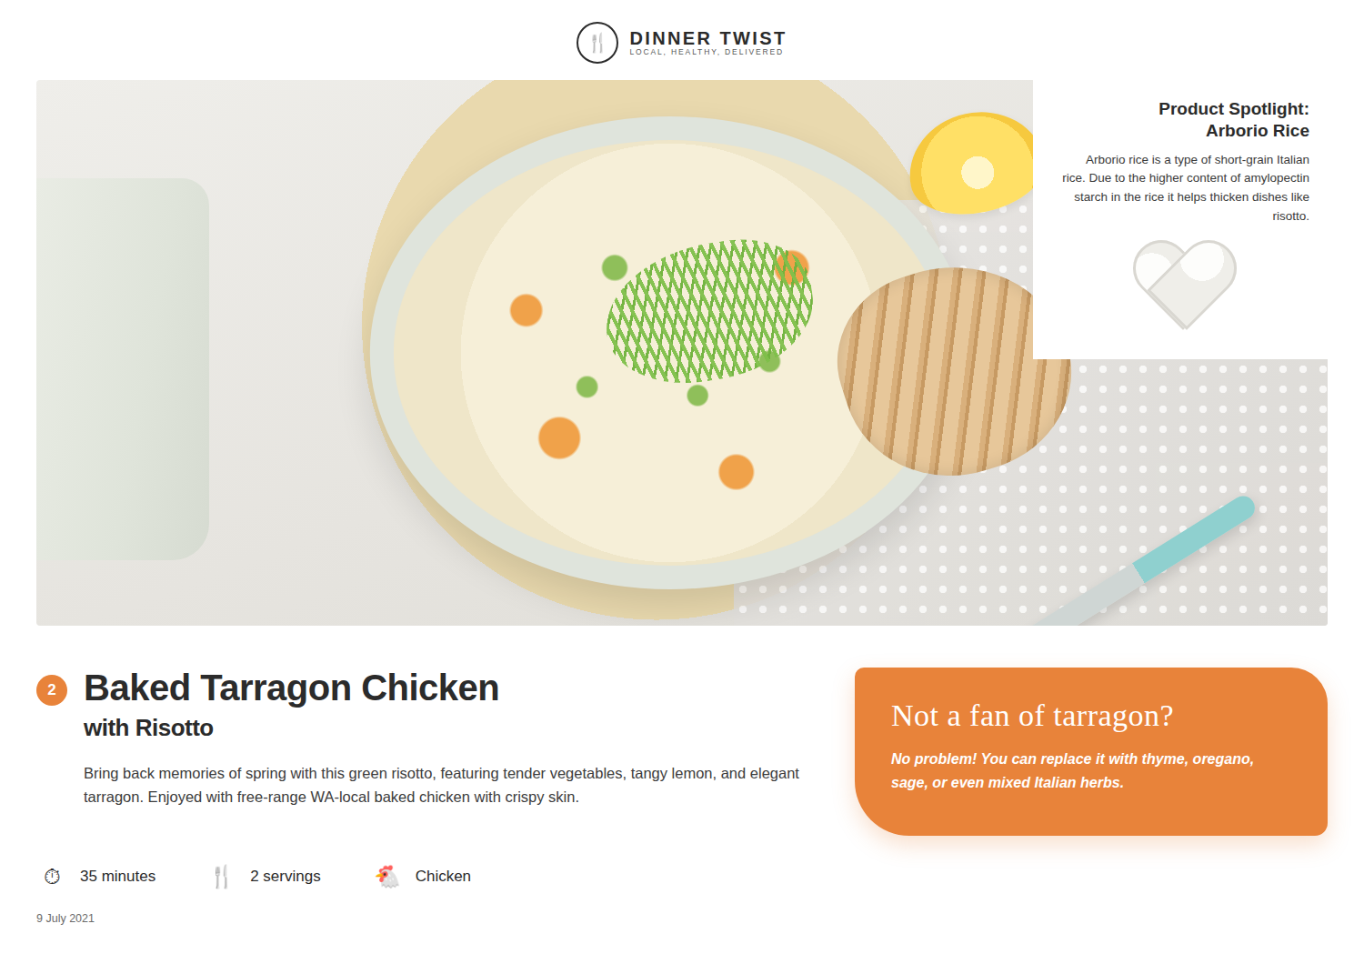🍴
DINNER TWIST
Local, Healthy, Delivered
Product Spotlight:
Arborio Rice
Arborio rice is a type of short-grain Italian rice. Due to the higher content of amylopectin starch in the rice it helps thicken dishes like risotto.
2
Baked Tarragon Chicken with Risotto
Bring back memories of spring with this green risotto, featuring tender vegetables, tangy lemon, and elegant tarragon. Enjoyed with free-range WA-local baked chicken with crispy skin.
⏱35 minutes
🍴2 servings
🐔Chicken
9 July 2021
Not a fan of tarragon?
No problem! You can replace it with thyme, oregano, sage, or even mixed Italian herbs.